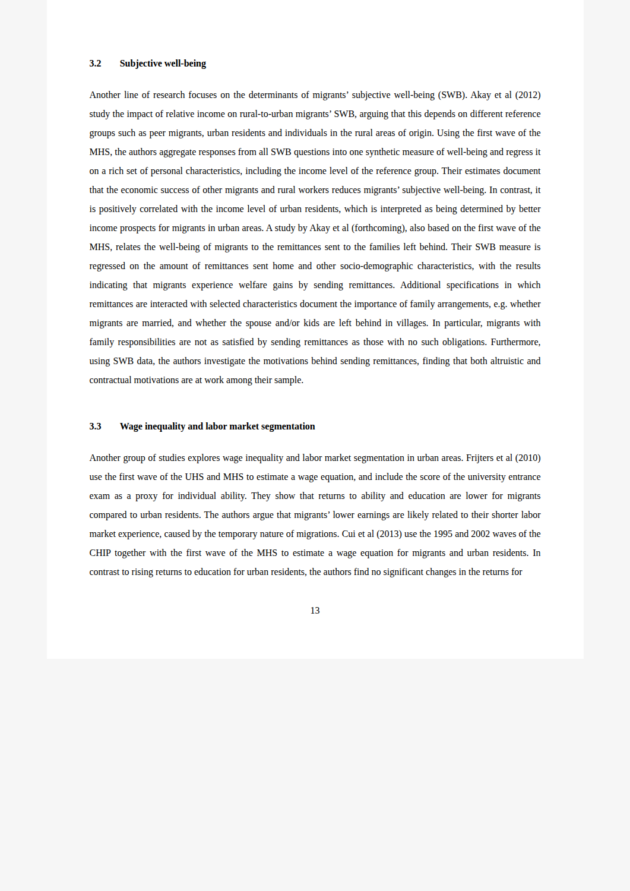3.2 Subjective well-being
Another line of research focuses on the determinants of migrants’ subjective well-being (SWB). Akay et al (2012) study the impact of relative income on rural-to-urban migrants’ SWB, arguing that this depends on different reference groups such as peer migrants, urban residents and individuals in the rural areas of origin. Using the first wave of the MHS, the authors aggregate responses from all SWB questions into one synthetic measure of well-being and regress it on a rich set of personal characteristics, including the income level of the reference group. Their estimates document that the economic success of other migrants and rural workers reduces migrants’ subjective well-being. In contrast, it is positively correlated with the income level of urban residents, which is interpreted as being determined by better income prospects for migrants in urban areas. A study by Akay et al (forthcoming), also based on the first wave of the MHS, relates the well-being of migrants to the remittances sent to the families left behind. Their SWB measure is regressed on the amount of remittances sent home and other socio-demographic characteristics, with the results indicating that migrants experience welfare gains by sending remittances. Additional specifications in which remittances are interacted with selected characteristics document the importance of family arrangements, e.g. whether migrants are married, and whether the spouse and/or kids are left behind in villages. In particular, migrants with family responsibilities are not as satisfied by sending remittances as those with no such obligations. Furthermore, using SWB data, the authors investigate the motivations behind sending remittances, finding that both altruistic and contractual motivations are at work among their sample.
3.3 Wage inequality and labor market segmentation
Another group of studies explores wage inequality and labor market segmentation in urban areas. Frijters et al (2010) use the first wave of the UHS and MHS to estimate a wage equation, and include the score of the university entrance exam as a proxy for individual ability. They show that returns to ability and education are lower for migrants compared to urban residents. The authors argue that migrants’ lower earnings are likely related to their shorter labor market experience, caused by the temporary nature of migrations. Cui et al (2013) use the 1995 and 2002 waves of the CHIP together with the first wave of the MHS to estimate a wage equation for migrants and urban residents. In contrast to rising returns to education for urban residents, the authors find no significant changes in the returns for
13